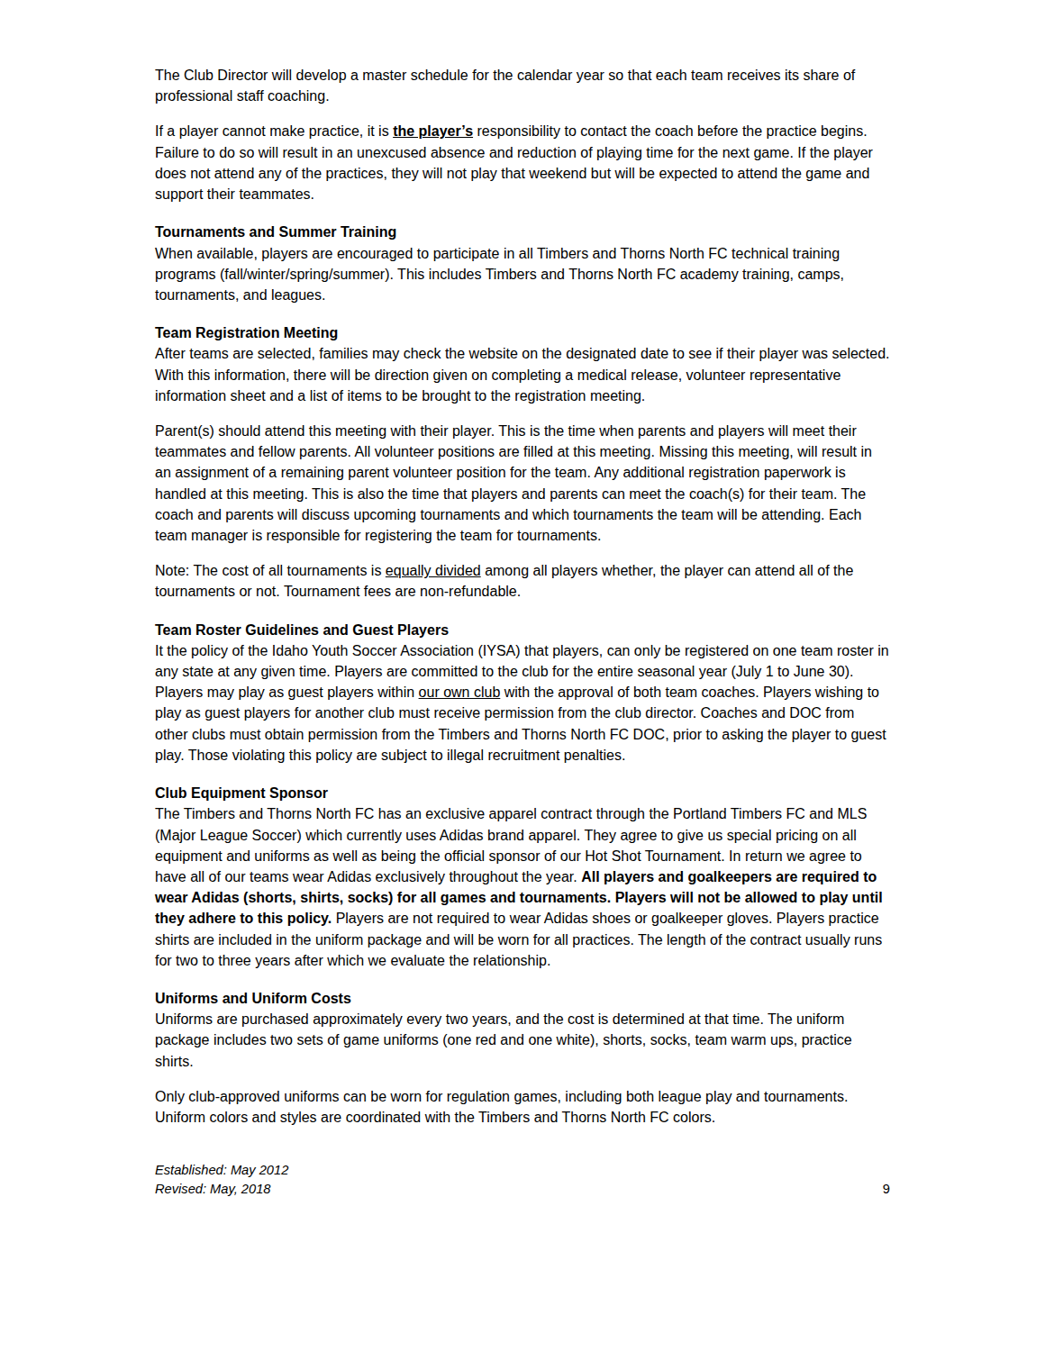The Club Director will develop a master schedule for the calendar year so that each team receives its share of professional staff coaching.
If a player cannot make practice, it is the player’s responsibility to contact the coach before the practice begins. Failure to do so will result in an unexcused absence and reduction of playing time for the next game. If the player does not attend any of the practices, they will not play that weekend but will be expected to attend the game and support their teammates.
Tournaments and Summer Training
When available, players are encouraged to participate in all Timbers and Thorns North FC technical training programs (fall/winter/spring/summer). This includes Timbers and Thorns North FC academy training, camps, tournaments, and leagues.
Team Registration Meeting
After teams are selected, families may check the website on the designated date to see if their player was selected. With this information, there will be direction given on completing a medical release, volunteer representative information sheet and a list of items to be brought to the registration meeting.
Parent(s) should attend this meeting with their player. This is the time when parents and players will meet their teammates and fellow parents. All volunteer positions are filled at this meeting. Missing this meeting, will result in an assignment of a remaining parent volunteer position for the team. Any additional registration paperwork is handled at this meeting. This is also the time that players and parents can meet the coach(s) for their team. The coach and parents will discuss upcoming tournaments and which tournaments the team will be attending. Each team manager is responsible for registering the team for tournaments.
Note: The cost of all tournaments is equally divided among all players whether, the player can attend all of the tournaments or not. Tournament fees are non-refundable.
Team Roster Guidelines and Guest Players
It the policy of the Idaho Youth Soccer Association (IYSA) that players, can only be registered on one team roster in any state at any given time. Players are committed to the club for the entire seasonal year (July 1 to June 30). Players may play as guest players within our own club with the approval of both team coaches. Players wishing to play as guest players for another club must receive permission from the club director. Coaches and DOC from other clubs must obtain permission from the Timbers and Thorns North FC DOC, prior to asking the player to guest play. Those violating this policy are subject to illegal recruitment penalties.
Club Equipment Sponsor
The Timbers and Thorns North FC has an exclusive apparel contract through the Portland Timbers FC and MLS (Major League Soccer) which currently uses Adidas brand apparel. They agree to give us special pricing on all equipment and uniforms as well as being the official sponsor of our Hot Shot Tournament. In return we agree to have all of our teams wear Adidas exclusively throughout the year. All players and goalkeepers are required to wear Adidas (shorts, shirts, socks) for all games and tournaments. Players will not be allowed to play until they adhere to this policy. Players are not required to wear Adidas shoes or goalkeeper gloves. Players practice shirts are included in the uniform package and will be worn for all practices. The length of the contract usually runs for two to three years after which we evaluate the relationship.
Uniforms and Uniform Costs
Uniforms are purchased approximately every two years, and the cost is determined at that time. The uniform package includes two sets of game uniforms (one red and one white), shorts, socks, team warm ups, practice shirts.
Only club-approved uniforms can be worn for regulation games, including both league play and tournaments. Uniform colors and styles are coordinated with the Timbers and Thorns North FC colors.
Established: May 2012
Revised: May, 2018
9